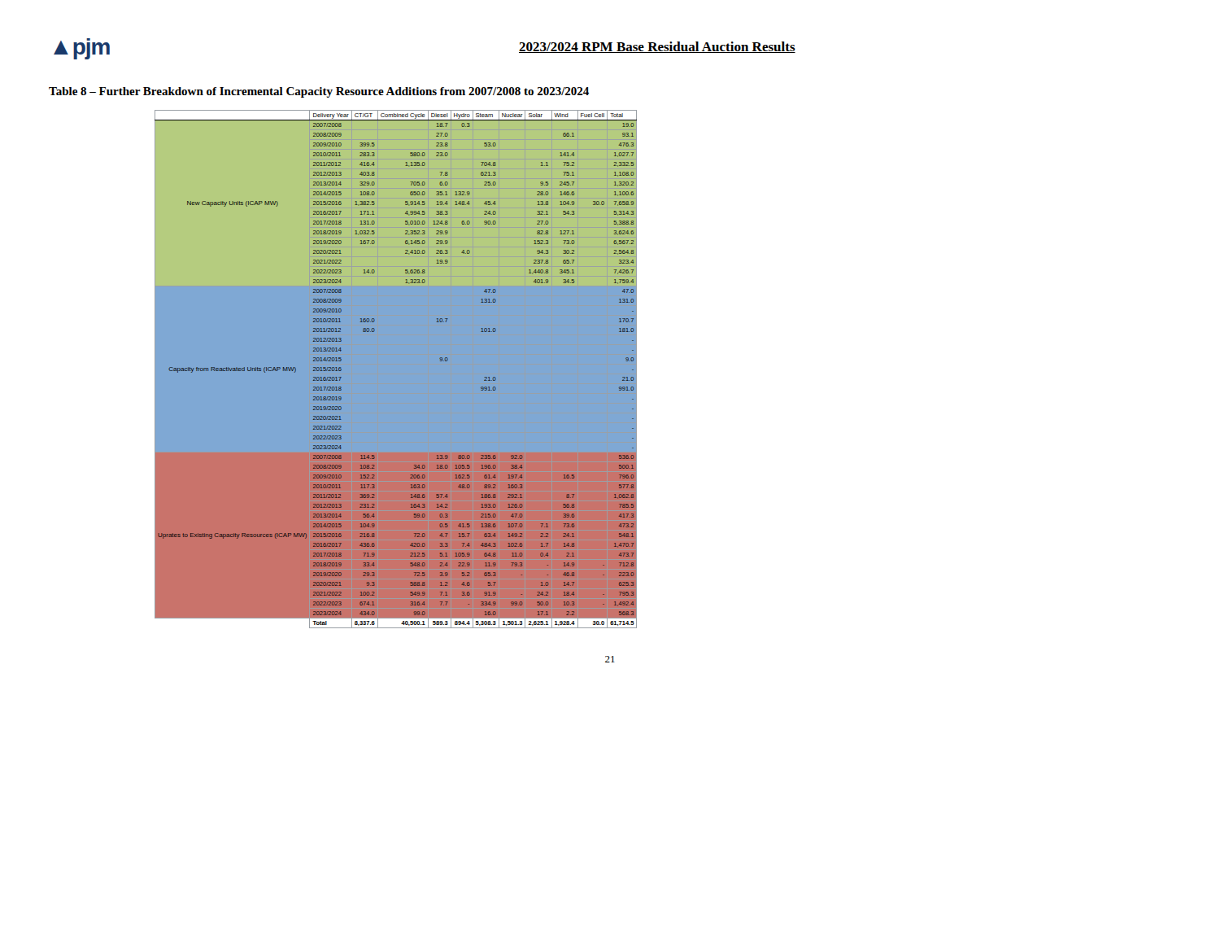▲pjm
2023/2024 RPM Base Residual Auction Results
Table 8 – Further Breakdown of Incremental Capacity Resource Additions from 2007/2008 to 2023/2024
| | Delivery Year | CT/GT | Combined Cycle | Diesel | Hydro | Steam | Nuclear | Solar | Wind | Fuel Cell | Total |
| --- | --- | --- | --- | --- | --- | --- | --- | --- | --- | --- | --- |
| New Capacity Units (ICAP MW) | 2007/2008 | | | 18.7 | 0.3 | | | | | | 19.0 |
| 2008/2009 | | | 27.0 | | | | | 66.1 | | 93.1 |
| 2009/2010 | 399.5 | | 23.8 | | 53.0 | | | | | 476.3 |
| 2010/2011 | 283.3 | 580.0 | 23.0 | | | | | 141.4 | | 1,027.7 |
| 2011/2012 | 416.4 | 1,135.0 | | | 704.8 | | 1.1 | 75.2 | | 2,332.5 |
| 2012/2013 | 403.8 | | 7.8 | | 621.3 | | | 75.1 | | 1,108.0 |
| 2013/2014 | 329.0 | 705.0 | 6.0 | | 25.0 | | 9.5 | 245.7 | | 1,320.2 |
| 2014/2015 | 108.0 | 650.0 | 35.1 | 132.9 | | | 28.0 | 146.6 | | 1,100.6 |
| 2015/2016 | 1,382.5 | 5,914.5 | 19.4 | 148.4 | 45.4 | | 13.8 | 104.9 | 30.0 | 7,658.9 |
| 2016/2017 | 171.1 | 4,994.5 | 38.3 | | 24.0 | | 32.1 | 54.3 | | 5,314.3 |
| 2017/2018 | 131.0 | 5,010.0 | 124.8 | 6.0 | 90.0 | | 27.0 | | | 5,388.8 |
| 2018/2019 | 1,032.5 | 2,352.3 | 29.9 | | | | 82.8 | 127.1 | | 3,624.6 |
| 2019/2020 | 167.0 | 6,145.0 | 29.9 | | | | 152.3 | 73.0 | | 6,567.2 |
| 2020/2021 | | 2,410.0 | 26.3 | 4.0 | | | 94.3 | 30.2 | | 2,564.8 |
| 2021/2022 | | | 19.9 | | | | 237.8 | 65.7 | | 323.4 |
| 2022/2023 | 14.0 | 5,626.8 | | | | | 1,440.8 | 345.1 | | 7,426.7 |
| 2023/2024 | | 1,323.0 | | | | | 401.9 | 34.5 | | 1,759.4 |
| Capacity from Reactivated Units (ICAP MW) | 2007/2008 | | | | | 47.0 | | | | | 47.0 |
| 2008/2009 | | | | | 131.0 | | | | | 131.0 |
| 2009/2010 | | | | | | | | | | - |
| 2010/2011 | 160.0 | | 10.7 | | | | | | | 170.7 |
| 2011/2012 | 80.0 | | | | 101.0 | | | | | 181.0 |
| 2012/2013 | | | | | | | | | | - |
| 2013/2014 | | | | | | | | | | - |
| 2014/2015 | | | 9.0 | | | | | | | 9.0 |
| 2015/2016 | | | | | | | | | | - |
| 2016/2017 | | | | | 21.0 | | | | | 21.0 |
| 2017/2018 | | | | | 991.0 | | | | | 991.0 |
| 2018/2019 | | | | | | | | | | - |
| 2019/2020 | | | | | | | | | | - |
| 2020/2021 | | | | | | | | | | - |
| 2021/2022 | | | | | | | | | | - |
| 2022/2023 | | | | | | | | | | - |
| 2023/2024 | | | | | | | | | | - |
| Uprates to Existing Capacity Resources (ICAP MW) | 2007/2008 | 114.5 | | 13.9 | 80.0 | 235.6 | 92.0 | | | | 536.0 |
| 2008/2009 | 108.2 | 34.0 | 18.0 | 105.5 | 196.0 | 38.4 | | | | 500.1 |
| 2009/2010 | 152.2 | 206.0 | | 162.5 | 61.4 | 197.4 | | 16.5 | | 796.0 |
| 2010/2011 | 117.3 | 163.0 | | 48.0 | 89.2 | 160.3 | | | | 577.8 |
| 2011/2012 | 369.2 | 148.6 | 57.4 | | 186.8 | 292.1 | | 8.7 | | 1,062.8 |
| 2012/2013 | 231.2 | 164.3 | 14.2 | | 193.0 | 126.0 | | 56.8 | | 785.5 |
| 2013/2014 | 56.4 | 59.0 | 0.3 | | 215.0 | 47.0 | | 39.6 | | 417.3 |
| 2014/2015 | 104.9 | | 0.5 | 41.5 | 138.6 | 107.0 | 7.1 | 73.6 | | 473.2 |
| 2015/2016 | 216.8 | 72.0 | 4.7 | 15.7 | 63.4 | 149.2 | 2.2 | 24.1 | | 548.1 |
| 2016/2017 | 436.6 | 420.0 | 3.3 | 7.4 | 484.3 | 102.6 | 1.7 | 14.8 | | 1,470.7 |
| 2017/2018 | 71.9 | 212.5 | 5.1 | 105.9 | 64.8 | 11.0 | 0.4 | 2.1 | | 473.7 |
| 2018/2019 | 33.4 | 548.0 | 2.4 | 22.9 | 11.9 | 79.3 | - | 14.9 | - | 712.8 |
| 2019/2020 | 29.3 | 72.5 | 3.9 | 5.2 | 65.3 | - | - | 46.8 | - | 223.0 |
| 2020/2021 | 9.3 | 588.8 | 1.2 | 4.6 | 5.7 | | 1.0 | 14.7 | | 625.3 |
| 2021/2022 | 100.2 | 549.9 | 7.1 | 3.6 | 91.9 | - | 24.2 | 18.4 | - | 795.3 |
| 2022/2023 | 674.1 | 316.4 | 7.7 | - | 334.9 | 99.0 | 50.0 | 10.3 | - | 1,492.4 |
| 2023/2024 | 434.0 | 99.0 | | | 16.0 | | 17.1 | 2.2 | | 568.3 |
| | Total | 8,337.6 | 40,500.1 | 589.3 | 894.4 | 5,308.3 | 1,501.3 | 2,625.1 | 1,928.4 | 30.0 | 61,714.5 |
21